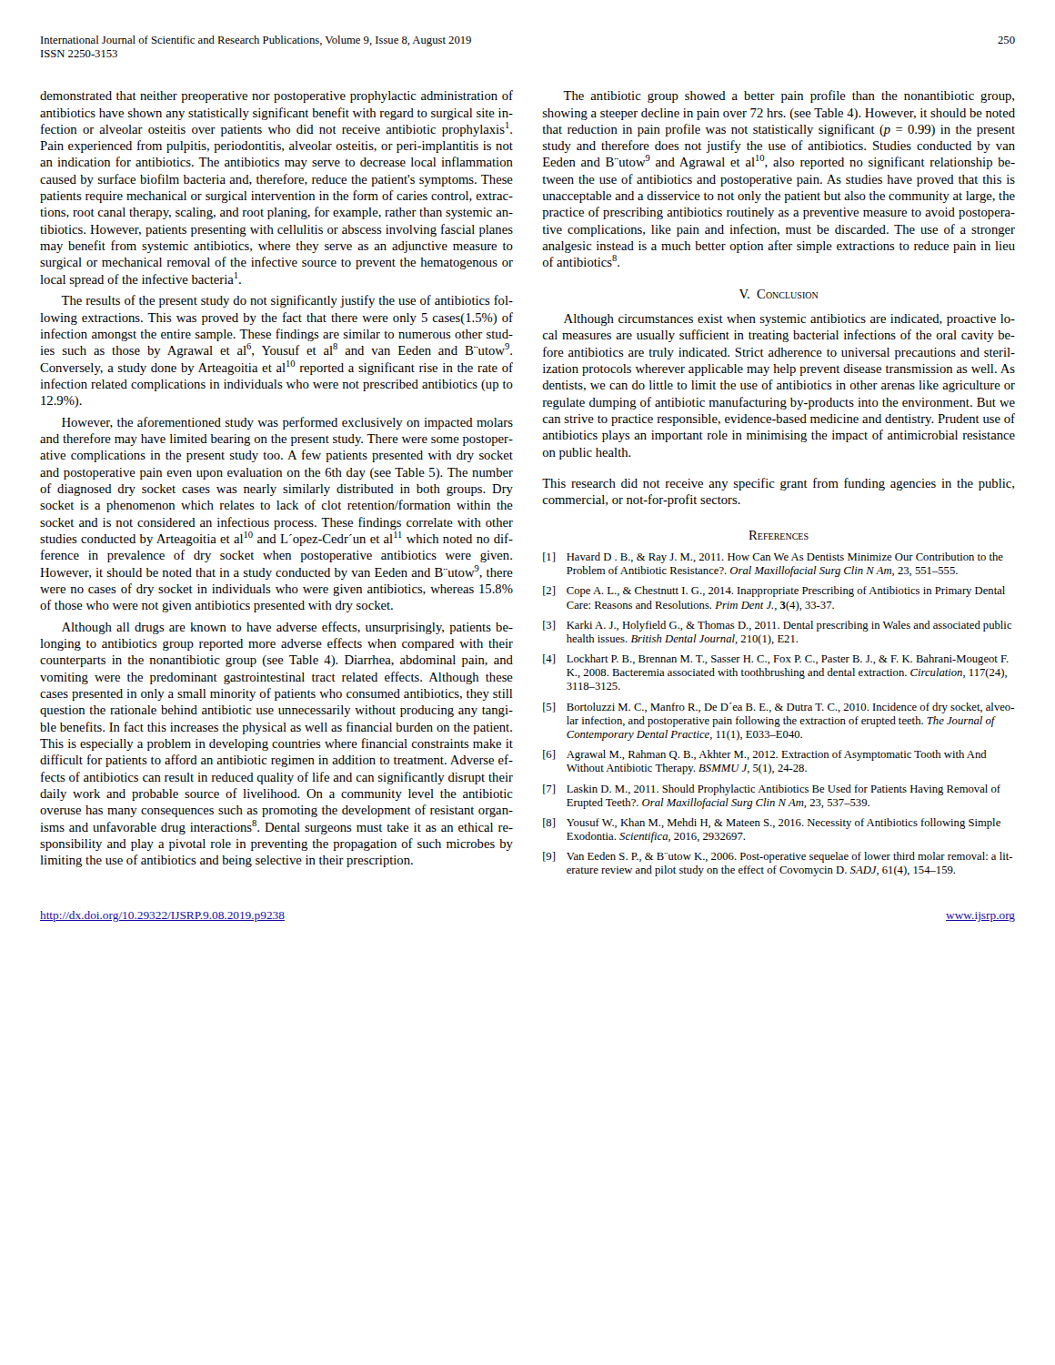International Journal of Scientific and Research Publications, Volume 9, Issue 8, August 2019
ISSN 2250-3153
250
demonstrated that neither preoperative nor postoperative prophylactic administration of antibiotics have shown any statistically significant benefit with regard to surgical site infection or alveolar osteitis over patients who did not receive antibiotic prophylaxis1. Pain experienced from pulpitis, periodontitis, alveolar osteitis, or peri-implantitis is not an indication for antibiotics. The antibiotics may serve to decrease local inflammation caused by surface biofilm bacteria and, therefore, reduce the patient's symptoms. These patients require mechanical or surgical intervention in the form of caries control, extractions, root canal therapy, scaling, and root planing, for example, rather than systemic antibiotics. However, patients presenting with cellulitis or abscess involving fascial planes may benefit from systemic antibiotics, where they serve as an adjunctive measure to surgical or mechanical removal of the infective source to prevent the hematogenous or local spread of the infective bacteria1.
The results of the present study do not significantly justify the use of antibiotics following extractions. This was proved by the fact that there were only 5 cases(1.5%) of infection amongst the entire sample. These findings are similar to numerous other studies such as those by Agrawal et al6, Yousuf et al8 and van Eeden and B¨utow9. Conversely, a study done by Arteagoitia et al10 reported a significant rise in the rate of infection related complications in individuals who were not prescribed antibiotics (up to 12.9%).
However, the aforementioned study was performed exclusively on impacted molars and therefore may have limited bearing on the present study. There were some postoperative complications in the present study too. A few patients presented with dry socket and postoperative pain even upon evaluation on the 6th day (see Table 5). The number of diagnosed dry socket cases was nearly similarly distributed in both groups. Dry socket is a phenomenon which relates to lack of clot retention/formation within the socket and is not considered an infectious process. These findings correlate with other studies conducted by Arteagoitia et al10 and L´opez-Cedr´un et al11 which noted no difference in prevalence of dry socket when postoperative antibiotics were given. However, it should be noted that in a study conducted by van Eeden and B¨utow9, there were no cases of dry socket in individuals who were given antibiotics, whereas 15.8% of those who were not given antibiotics presented with dry socket.
Although all drugs are known to have adverse effects, unsurprisingly, patients belonging to antibiotics group reported more adverse effects when compared with their counterparts in the nonantibiotic group (see Table 4). Diarrhea, abdominal pain, and vomiting were the predominant gastrointestinal tract related effects. Although these cases presented in only a small minority of patients who consumed antibiotics, they still question the rationale behind antibiotic use unnecessarily without producing any tangible benefits. In fact this increases the physical as well as financial burden on the patient. This is especially a problem in developing countries where financial constraints make it difficult for patients to afford an antibiotic regimen in addition to treatment. Adverse effects of antibiotics can result in reduced quality of life and can significantly disrupt their daily work and probable source of livelihood. On a community level the antibiotic overuse has many consequences such as promoting the development of resistant organisms and unfavorable drug interactions8. Dental surgeons must take it as an ethical responsibility and play a pivotal role in preventing the propagation of such microbes by limiting the use of antibiotics and being selective in their prescription.
The antibiotic group showed a better pain profile than the nonantibiotic group, showing a steeper decline in pain over 72 hrs. (see Table 4). However, it should be noted that reduction in pain profile was not statistically significant (p = 0.99) in the present study and therefore does not justify the use of antibiotics. Studies conducted by van Eeden and B¨utow9 and Agrawal et al10, also reported no significant relationship between the use of antibiotics and postoperative pain. As studies have proved that this is unacceptable and a disservice to not only the patient but also the community at large, the practice of prescribing antibiotics routinely as a preventive measure to avoid postoperative complications, like pain and infection, must be discarded. The use of a stronger analgesic instead is a much better option after simple extractions to reduce pain in lieu of antibiotics8.
V. Conclusion
Although circumstances exist when systemic antibiotics are indicated, proactive local measures are usually sufficient in treating bacterial infections of the oral cavity before antibiotics are truly indicated. Strict adherence to universal precautions and sterilization protocols wherever applicable may help prevent disease transmission as well. As dentists, we can do little to limit the use of antibiotics in other arenas like agriculture or regulate dumping of antibiotic manufacturing by-products into the environment. But we can strive to practice responsible, evidence-based medicine and dentistry. Prudent use of antibiotics plays an important role in minimising the impact of antimicrobial resistance on public health.
This research did not receive any specific grant from funding agencies in the public, commercial, or not-for-profit sectors.
References
[1] Havard D . B., & Ray J. M., 2011. How Can We As Dentists Minimize Our Contribution to the Problem of Antibiotic Resistance?. Oral Maxillofacial Surg Clin N Am, 23, 551–555.
[2] Cope A. L., & Chestnutt I. G., 2014. Inappropriate Prescribing of Antibiotics in Primary Dental Care: Reasons and Resolutions. Prim Dent J., 3(4), 33-37.
[3] Karki A. J., Holyfield G., & Thomas D., 2011. Dental prescribing in Wales and associated public health issues. British Dental Journal, 210(1), E21.
[4] Lockhart P. B., Brennan M. T., Sasser H. C., Fox P. C., Paster B. J., & F. K. Bahrani-Mougeot F. K., 2008. Bacteremia associated with toothbrushing and dental extraction. Circulation, 117(24), 3118–3125.
[5] Bortoluzzi M. C., Manfro R., De D´ea B. E., & Dutra T. C., 2010. Incidence of dry socket, alveolar infection, and postoperative pain following the extraction of erupted teeth. The Journal of Contemporary Dental Practice, 11(1), E033–E040.
[6] Agrawal M., Rahman Q. B., Akhter M., 2012. Extraction of Asymptomatic Tooth with And Without Antibiotic Therapy. BSMMU J, 5(1), 24-28.
[7] Laskin D. M., 2011. Should Prophylactic Antibiotics Be Used for Patients Having Removal of Erupted Teeth?. Oral Maxillofacial Surg Clin N Am, 23, 537–539.
[8] Yousuf W., Khan M., Mehdi H, & Mateen S., 2016. Necessity of Antibiotics following Simple Exodontia. Scientifica, 2016, 2932697.
[9] Van Eeden S. P., & B¨utow K., 2006. Post-operative sequelae of lower third molar removal: a literature review and pilot study on the effect of Covomycin D. SADJ, 61(4), 154–159.
http://dx.doi.org/10.29322/IJSRP.9.08.2019.p9238
www.ijsrp.org